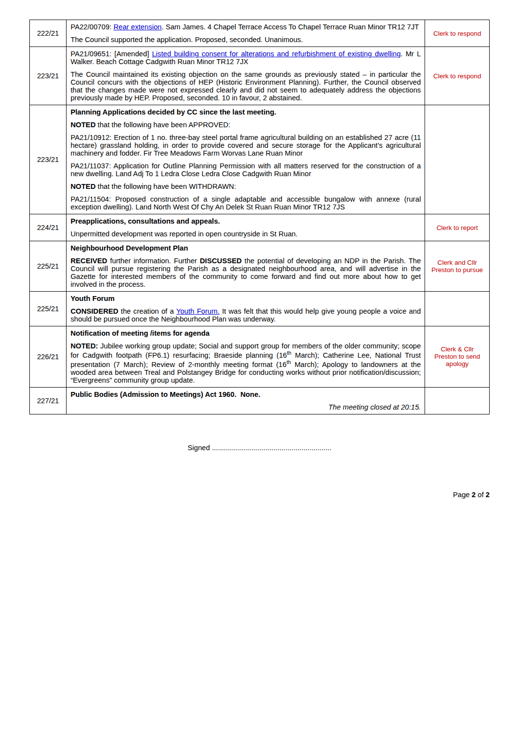| 222/21 | PA22/00709: Rear extension . Sam James. 4 Chapel Terrace Access To Chapel Terrace Ruan Minor TR12 7JT The Council supported the application. Proposed, seconded. Unanimous. | Clerk to respond |
| 223/21 | PA21/09651: [Amended] Listed building consent for alterations and refurbishment of existing dwelling . Mr L Walker. Beach Cottage Cadgwith Ruan Minor TR12 7JX The Council maintained its existing objection on the same grounds as previously stated – in particular the Council concurs with the objections of HEP (Historic Environment Planning). Further, the Council observed that the changes made were not expressed clearly and did not seem to adequately address the objections previously made by HEP. Proposed, seconded. 10 in favour, 2 abstained. | Clerk to respond |
| 223/21 | Planning Applications decided by CC since the last meeting. NOTED that the following have been APPROVED: PA21/10912: Erection of 1 no. three-bay steel portal frame agricultural building on an established 27 acre (11 hectare) grassland holding, in order to provide covered and secure storage for the Applicant's agricultural machinery and fodder. Fir Tree Meadows Farm Worvas Lane Ruan Minor PA21/11037: Application for Outline Planning Permission with all matters reserved for the construction of a new dwelling. Land Adj To 1 Ledra Close Ledra Close Cadgwith Ruan Minor NOTED that the following have been WITHDRAWN: PA21/11504: Proposed construction of a single adaptable and accessible bungalow with annexe (rural exception dwelling). Land North West Of Chy An Delek St Ruan Ruan Minor TR12 7JS | |
| 224/21 | Preapplications, consultations and appeals. Unpermitted development was reported in open countryside in St Ruan. | Clerk to report |
| 225/21 | Neighbourhood Development Plan RECEIVED further information. Further DISCUSSED the potential of developing an NDP in the Parish. The Council will pursue registering the Parish as a designated neighbourhood area, and will advertise in the Gazette for interested members of the community to come forward and find out more about how to get involved in the process. | Clerk and Cllr Preston to pursue |
| 225/21 | Youth Forum CONSIDERED the creation of a Youth Forum. It was felt that this would help give young people a voice and should be pursued once the Neighbourhood Plan was underway. | |
| 226/21 | Notification of meeting /items for agenda NOTED: Jubilee working group update; Social and support group for members of the older community; scope for Cadgwith footpath (FP6.1) resurfacing; Braeside planning (16 th March); Catherine Lee, National Trust presentation (7 March); Review of 2-monthly meeting format (16 th March); Apology to landowners at the wooded area between Treal and Polstangey Bridge for conducting works without prior notification/discussion; “Evergreens” community group update. | Clerk & Cllr Preston to send apology |
| 227/21 | Public Bodies (Admission to Meetings) Act 1960. None. The meeting closed at 20:15. | |
Signed ............................................................
Page 2 of 2